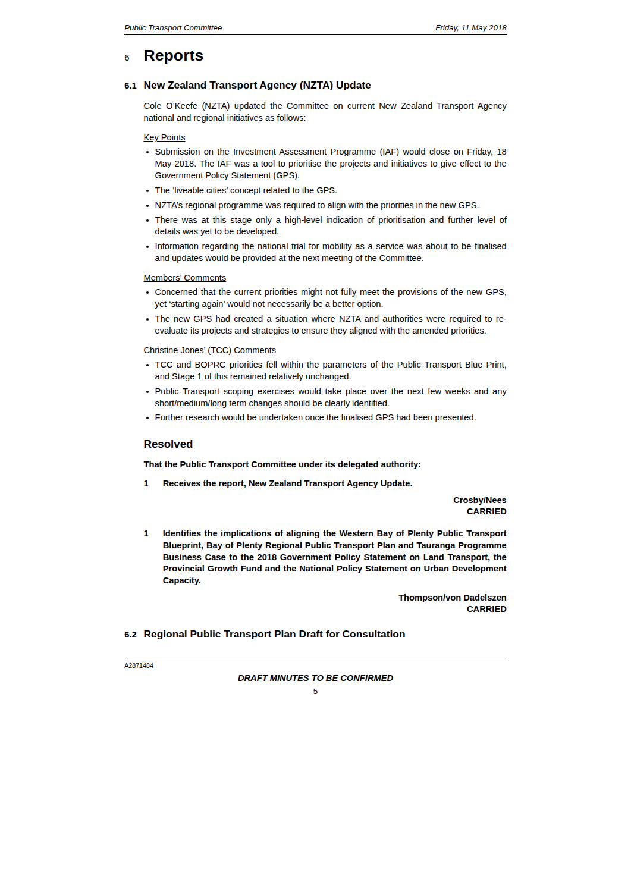Public Transport Committee Friday, 11 May 2018
6 Reports
6.1 New Zealand Transport Agency (NZTA) Update
Cole O’Keefe (NZTA) updated the Committee on current New Zealand Transport Agency national and regional initiatives as follows:
Key Points
Submission on the Investment Assessment Programme (IAF) would close on Friday, 18 May 2018. The IAF was a tool to prioritise the projects and initiatives to give effect to the Government Policy Statement (GPS).
The ‘liveable cities’ concept related to the GPS.
NZTA’s regional programme was required to align with the priorities in the new GPS.
There was at this stage only a high-level indication of prioritisation and further level of details was yet to be developed.
Information regarding the national trial for mobility as a service was about to be finalised and updates would be provided at the next meeting of the Committee.
Members’ Comments
Concerned that the current priorities might not fully meet the provisions of the new GPS, yet ‘starting again’ would not necessarily be a better option.
The new GPS had created a situation where NZTA and authorities were required to re-evaluate its projects and strategies to ensure they aligned with the amended priorities.
Christine Jones’ (TCC) Comments
TCC and BOPRC priorities fell within the parameters of the Public Transport Blue Print, and Stage 1 of this remained relatively unchanged.
Public Transport scoping exercises would take place over the next few weeks and any short/medium/long term changes should be clearly identified.
Further research would be undertaken once the finalised GPS had been presented.
Resolved
That the Public Transport Committee under its delegated authority:
Receives the report, New Zealand Transport Agency Update.
Crosby/Nees
CARRIED
Identifies the implications of aligning the Western Bay of Plenty Public Transport Blueprint, Bay of Plenty Regional Public Transport Plan and Tauranga Programme Business Case to the 2018 Government Policy Statement on Land Transport, the Provincial Growth Fund and the National Policy Statement on Urban Development Capacity.
Thompson/von Dadelszen
CARRIED
6.2 Regional Public Transport Plan Draft for Consultation
A2871484
DRAFT MINUTES TO BE CONFIRMED
5